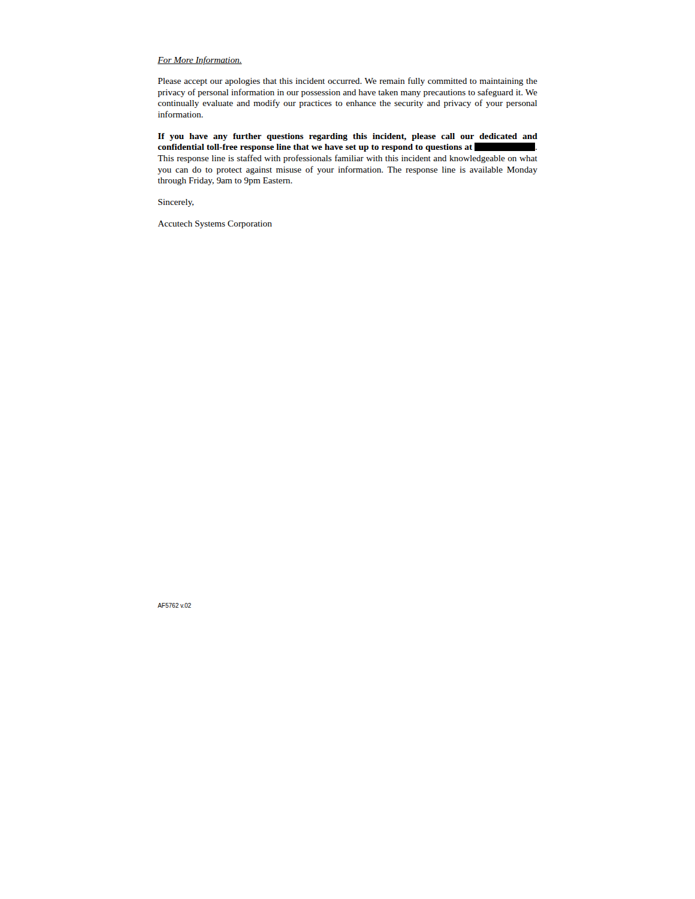For More Information.
Please accept our apologies that this incident occurred. We remain fully committed to maintaining the privacy of personal information in our possession and have taken many precautions to safeguard it. We continually evaluate and modify our practices to enhance the security and privacy of your personal information.
If you have any further questions regarding this incident, please call our dedicated and confidential toll-free response line that we have set up to respond to questions at . This response line is staffed with professionals familiar with this incident and knowledgeable on what you can do to protect against misuse of your information. The response line is available Monday through Friday, 9am to 9pm Eastern.
Sincerely,
Accutech Systems Corporation
AF5762 v.02